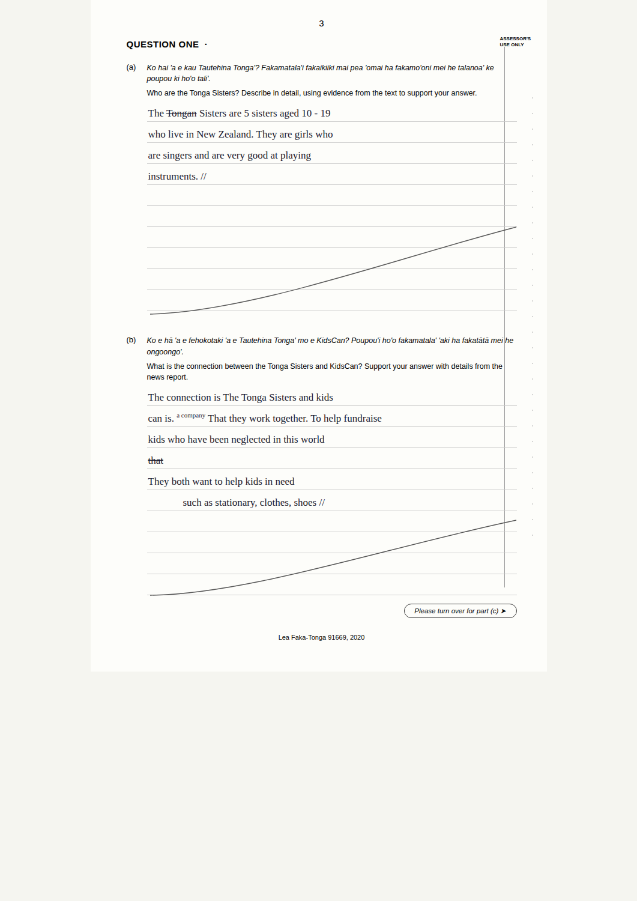ASSESSOR'S
USE ONLY
3
QUESTION ONE ·
(a)
Ko hai 'a e kau Tautehina Tonga'? Fakamatala'i fakaikiiki mai pea 'omai ha fakamo'oni mei he talanoa' ke poupou ki ho'o tali'.
Who are the Tonga Sisters? Describe in detail, using evidence from the text to support your answer.
The Tongan Sisters are 5 sisters aged 10 - 19
who live in New Zealand. They are girls who
are singers and are very good at playing
instruments. //
(b)
Ko e hā 'a e fehokotaki 'a e Tautehina Tonga' mo e KidsCan? Poupou'i ho'o fakamatala' 'aki ha fakatātā mei he ongoongo'.
What is the connection between the Tonga Sisters and KidsCan? Support your answer with details from the news report.
The connection is The Tonga Sisters and kids
can is. a company That they work together. To help fundraise
kids who have been neglected in this world
that
They both want to help kids in need
such as stationary, clothes, shoes //
Please turn over for part (c) ➤
Lea Faka-Tonga 91669, 2020